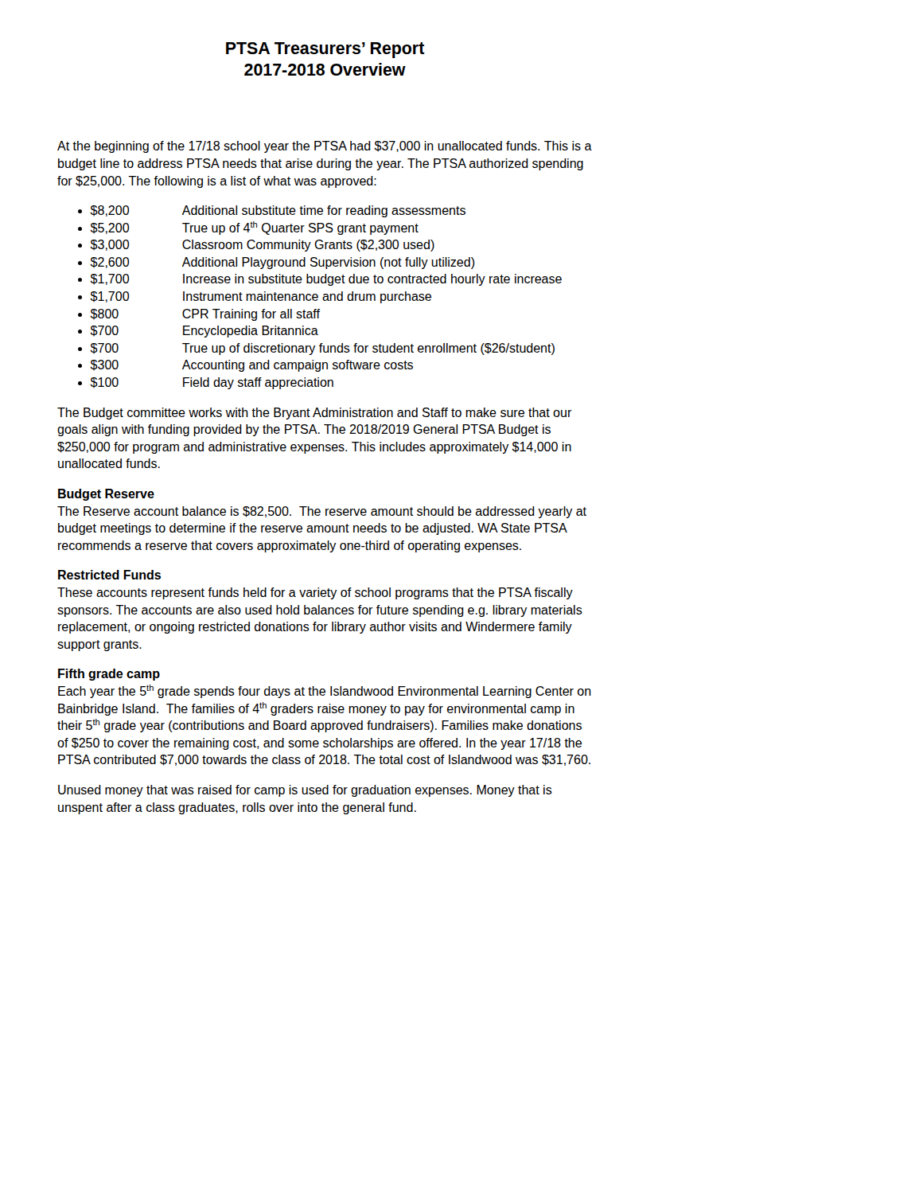PTSA Treasurers’ Report2017-2018 Overview
At the beginning of the 17/18 school year the PTSA had $37,000 in unallocated funds. This is a budget line to address PTSA needs that arise during the year. The PTSA authorized spending for $25,000. The following is a list of what was approved:
$8,200 Additional substitute time for reading assessments
$5,200 True up of 4th Quarter SPS grant payment
$3,000 Classroom Community Grants ($2,300 used)
$2,600 Additional Playground Supervision (not fully utilized)
$1,700 Increase in substitute budget due to contracted hourly rate increase
$1,700 Instrument maintenance and drum purchase
$800 CPR Training for all staff
$700 Encyclopedia Britannica
$700 True up of discretionary funds for student enrollment ($26/student)
$300 Accounting and campaign software costs
$100 Field day staff appreciation
The Budget committee works with the Bryant Administration and Staff to make sure that our goals align with funding provided by the PTSA. The 2018/2019 General PTSA Budget is $250,000 for program and administrative expenses. This includes approximately $14,000 in unallocated funds.
Budget Reserve
The Reserve account balance is $82,500. The reserve amount should be addressed yearly at budget meetings to determine if the reserve amount needs to be adjusted. WA State PTSA recommends a reserve that covers approximately one-third of operating expenses.
Restricted Funds
These accounts represent funds held for a variety of school programs that the PTSA fiscally sponsors. The accounts are also used hold balances for future spending e.g. library materials replacement, or ongoing restricted donations for library author visits and Windermere family support grants.
Fifth grade camp
Each year the 5th grade spends four days at the Islandwood Environmental Learning Center on Bainbridge Island. The families of 4th graders raise money to pay for environmental camp in their 5th grade year (contributions and Board approved fundraisers). Families make donations of $250 to cover the remaining cost, and some scholarships are offered. In the year 17/18 the PTSA contributed $7,000 towards the class of 2018. The total cost of Islandwood was $31,760.
Unused money that was raised for camp is used for graduation expenses. Money that is unspent after a class graduates, rolls over into the general fund.